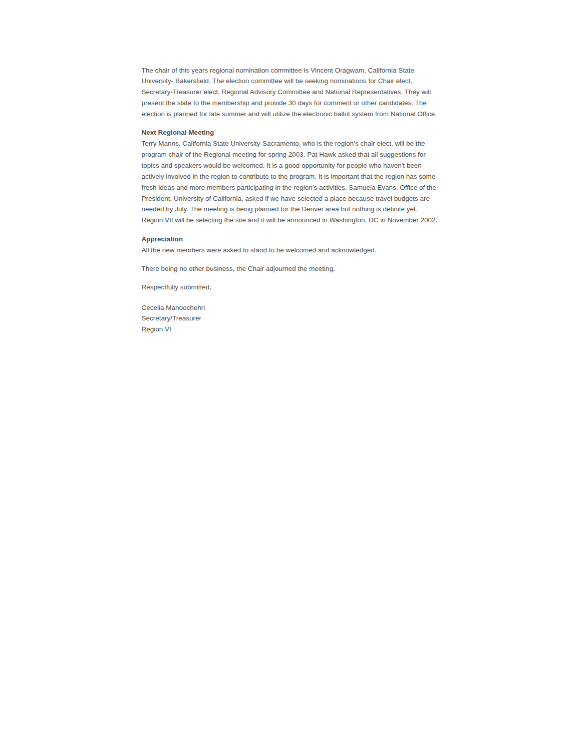The chair of this years regional nomination committee is Vincent Oragwam, California State University- Bakersfield. The election committee will be seeking nominations for Chair elect, Secretary-Treasurer elect, Regional Advisory Committee and National Representatives. They will present the slate to the membership and provide 30 days for comment or other candidates. The election is planned for late summer and will utilize the electronic ballot system from National Office.
Next Regional Meeting
Terry Manns, California State University-Sacramento, who is the region's chair elect, will be the program chair of the Regional meeting for spring 2003. Pat Hawk asked that all suggestions for topics and speakers would be welcomed. It is a good opportunity for people who haven't been actively involved in the region to contribute to the program. It is important that the region has some fresh ideas and more members participating in the region's activities. Samuela Evans, Office of the President, University of California, asked if we have selected a place because travel budgets are needed by July. The meeting is being planned for the Denver area but nothing is definite yet. Region VII will be selecting the site and it will be announced in Washington, DC in November 2002.
Appreciation
All the new members were asked to stand to be welcomed and acknowledged.
There being no other business, the Chair adjourned the meeting.
Respectfully submitted,
Cecelia Manoochehri
Secretary/Treasurer
Region VI